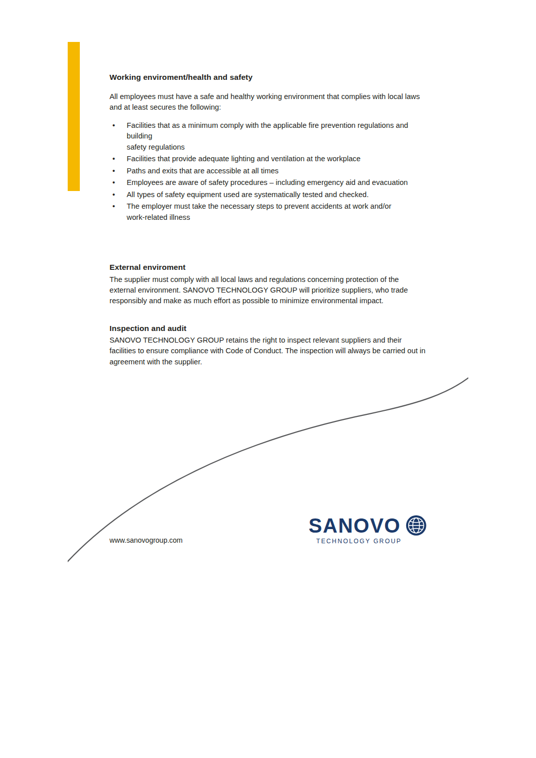Working enviroment/health and safety
All employees must have a safe and healthy working environment that complies with local laws and at least secures the following:
Facilities that as a minimum comply with the applicable fire prevention regulations and buildingsafety regulations
Facilities that provide adequate lighting and ventilation at the workplace
Paths and exits that are accessible at all times
Employees are aware of safety procedures – including emergency aid and evacuation
All types of safety equipment used are systematically tested and checked.
The employer must take the necessary steps to prevent accidents at work and/orwork-related illness
External enviroment
The supplier must comply with all local laws and regulations concerning protection of the external environment. SANOVO TECHNOLOGY GROUP will prioritize suppliers, who trade responsibly and make as much effort as possible to minimize environmental impact.
Inspection and audit
SANOVO TECHNOLOGY GROUP retains the right to inspect relevant suppliers and their facilities to ensure compliance with Code of Conduct. The inspection will always be carried out in agreement with the supplier.
www.sanovogroup.com
SANOVO
TECHNOLOGY GROUP